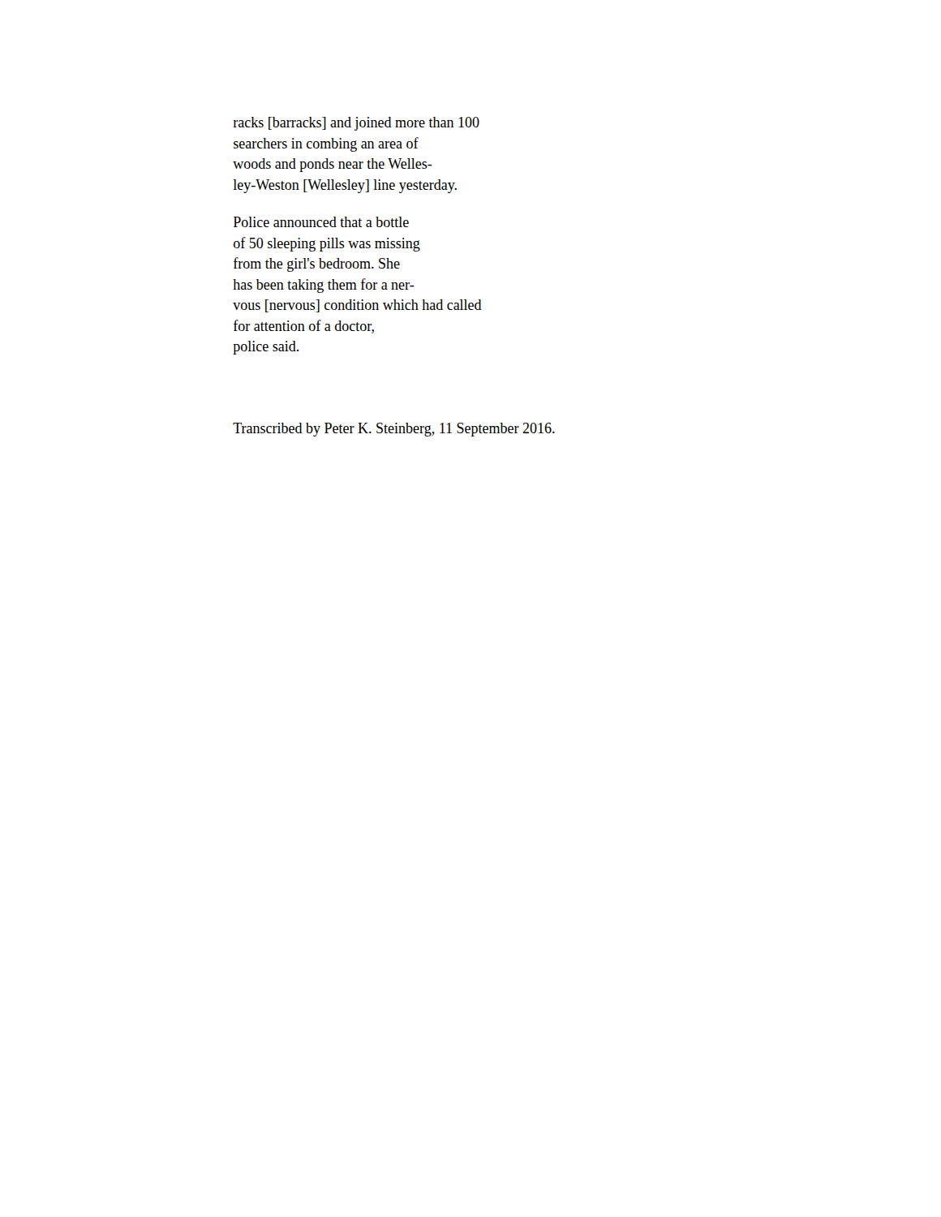racks [barracks] and joined more than 100
searchers in combing an area of
woods and ponds near the Welles-
ley-Weston [Wellesley] line yesterday.
Police announced that a bottle
of 50 sleeping pills was missing
from the girl's bedroom. She
has been taking them for a ner-
vous [nervous] condition which had called
for attention of a doctor,
police said.
Transcribed by Peter K. Steinberg, 11 September 2016.